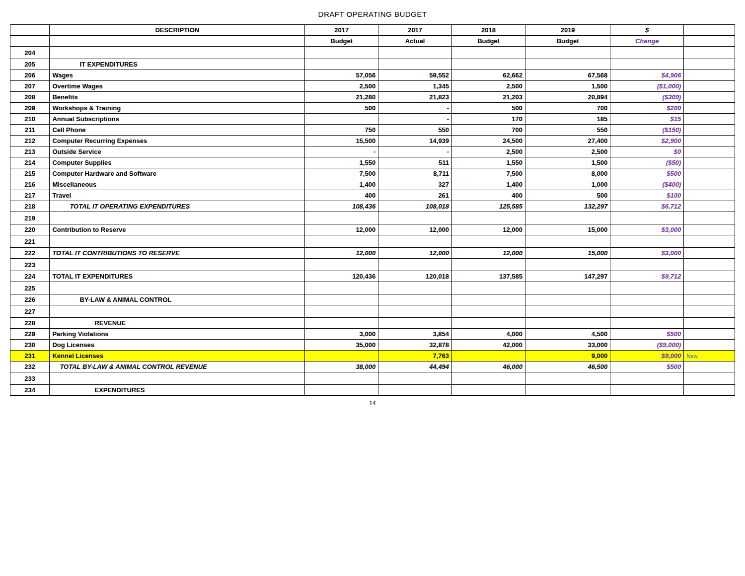DRAFT OPERATING BUDGET
| | DESCRIPTION | 2017 | 2017 | 2018 | 2019 | $ | |
| --- | --- | --- | --- | --- | --- | --- | --- |
| | | Budget | Actual | Budget | Budget | Change | |
| 204 | | | | | | | |
| 205 | IT EXPENDITURES | | | | | | |
| 206 | Wages | 57,056 | 59,552 | 62,662 | 67,568 | $4,906 | |
| 207 | Overtime Wages | 2,500 | 1,345 | 2,500 | 1,500 | ($1,000) | |
| 208 | Benefits | 21,280 | 21,823 | 21,203 | 20,894 | ($309) | |
| 209 | Workshops & Training | 500 | - | 500 | 700 | $200 | |
| 210 | Annual Subscriptions | | - | 170 | 185 | $15 | |
| 211 | Cell Phone | 750 | 550 | 700 | 550 | ($150) | |
| 212 | Computer Recurring Expenses | 15,500 | 14,939 | 24,500 | 27,400 | $2,900 | |
| 213 | Outside Service | - | - | 2,500 | 2,500 | $0 | |
| 214 | Computer Supplies | 1,550 | 511 | 1,550 | 1,500 | ($50) | |
| 215 | Computer Hardware and Software | 7,500 | 8,711 | 7,500 | 8,000 | $500 | |
| 216 | Miscellaneous | 1,400 | 327 | 1,400 | 1,000 | ($400) | |
| 217 | Travel | 400 | 261 | 400 | 500 | $100 | |
| 218 | TOTAL IT OPERATING EXPENDITURES | 108,436 | 108,018 | 125,585 | 132,297 | $6,712 | |
| 219 | | | | | | | |
| 220 | Contribution to Reserve | 12,000 | 12,000 | 12,000 | 15,000 | $3,000 | |
| 221 | | | | | | | |
| 222 | TOTAL IT CONTRIBUTIONS TO RESERVE | 12,000 | 12,000 | 12,000 | 15,000 | $3,000 | |
| 223 | | | | | | | |
| 224 | TOTAL IT EXPENDITURES | 120,436 | 120,018 | 137,585 | 147,297 | $9,712 | |
| 225 | | | | | | | |
| 226 | BY-LAW & ANIMAL CONTROL | | | | | | |
| 227 | | | | | | | |
| 228 | REVENUE | | | | | | |
| 229 | Parking Violations | 3,000 | 3,854 | 4,000 | 4,500 | $500 | |
| 230 | Dog Licenses | 35,000 | 32,878 | 42,000 | 33,000 | ($9,000) | |
| 231 | Kennel Licenses | | 7,763 | | 9,000 | $9,000 | New |
| 232 | TOTAL BY-LAW & ANIMAL CONTROL REVENUE | 38,000 | 44,494 | 46,000 | 46,500 | $500 | |
| 233 | | | | | | | |
| 234 | EXPENDITURES | | | | | | |
14